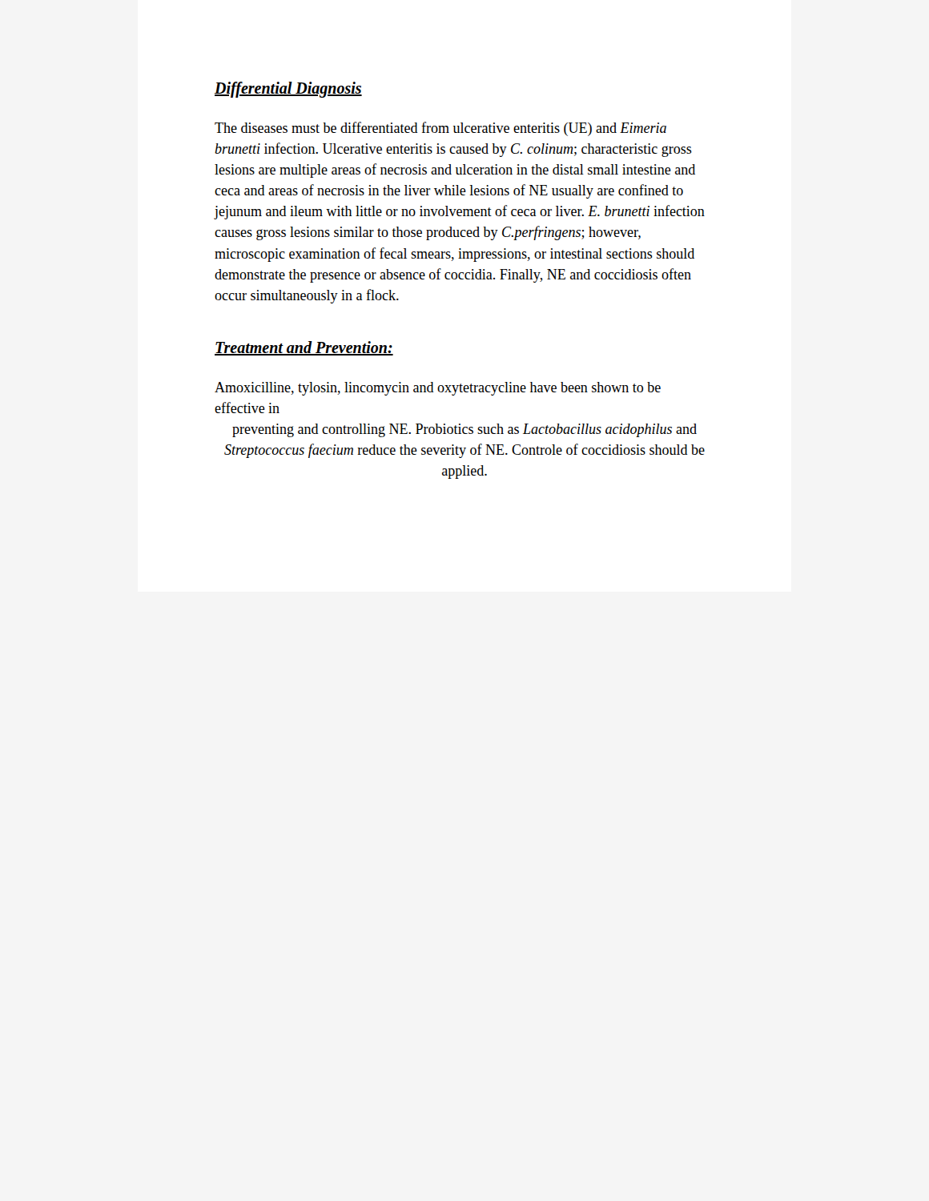Differential Diagnosis
The diseases must be differentiated from ulcerative enteritis (UE) and Eimeria brunetti infection. Ulcerative enteritis is caused by C. colinum; characteristic gross lesions are multiple areas of necrosis and ulceration in the distal small intestine and ceca and areas of necrosis in the liver while lesions of NE usually are confined to jejunum and ileum with little or no involvement of ceca or liver. E. brunetti infection causes gross lesions similar to those produced by C.perfringens; however, microscopic examination of fecal smears, impressions, or intestinal sections should demonstrate the presence or absence of coccidia. Finally, NE and coccidiosis often occur simultaneously in a flock.
Treatment and Prevention:
Amoxicilline, tylosin, lincomycin and oxytetracycline have been shown to be effective in preventing and controlling NE. Probiotics such as Lactobacillus acidophilus and Streptococcus faecium reduce the severity of NE. Controle of coccidiosis should be applied.